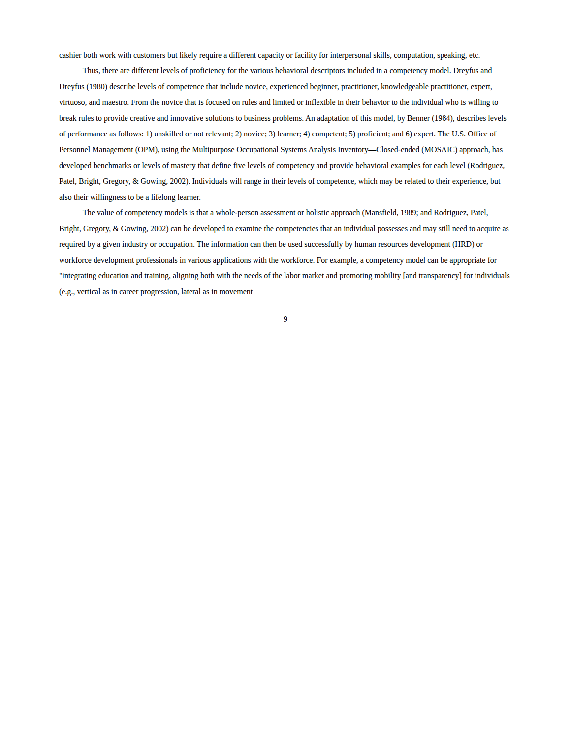cashier both work with customers but likely require a different capacity or facility for interpersonal skills, computation, speaking, etc.
Thus, there are different levels of proficiency for the various behavioral descriptors included in a competency model. Dreyfus and Dreyfus (1980) describe levels of competence that include novice, experienced beginner, practitioner, knowledgeable practitioner, expert, virtuoso, and maestro. From the novice that is focused on rules and limited or inflexible in their behavior to the individual who is willing to break rules to provide creative and innovative solutions to business problems. An adaptation of this model, by Benner (1984), describes levels of performance as follows: 1) unskilled or not relevant; 2) novice; 3) learner; 4) competent; 5) proficient; and 6) expert. The U.S. Office of Personnel Management (OPM), using the Multipurpose Occupational Systems Analysis Inventory—Closed-ended (MOSAIC) approach, has developed benchmarks or levels of mastery that define five levels of competency and provide behavioral examples for each level (Rodriguez, Patel, Bright, Gregory, & Gowing, 2002). Individuals will range in their levels of competence, which may be related to their experience, but also their willingness to be a lifelong learner.
The value of competency models is that a whole-person assessment or holistic approach (Mansfield, 1989; and Rodriguez, Patel, Bright, Gregory, & Gowing, 2002) can be developed to examine the competencies that an individual possesses and may still need to acquire as required by a given industry or occupation. The information can then be used successfully by human resources development (HRD) or workforce development professionals in various applications with the workforce. For example, a competency model can be appropriate for "integrating education and training, aligning both with the needs of the labor market and promoting mobility [and transparency] for individuals (e.g., vertical as in career progression, lateral as in movement
9